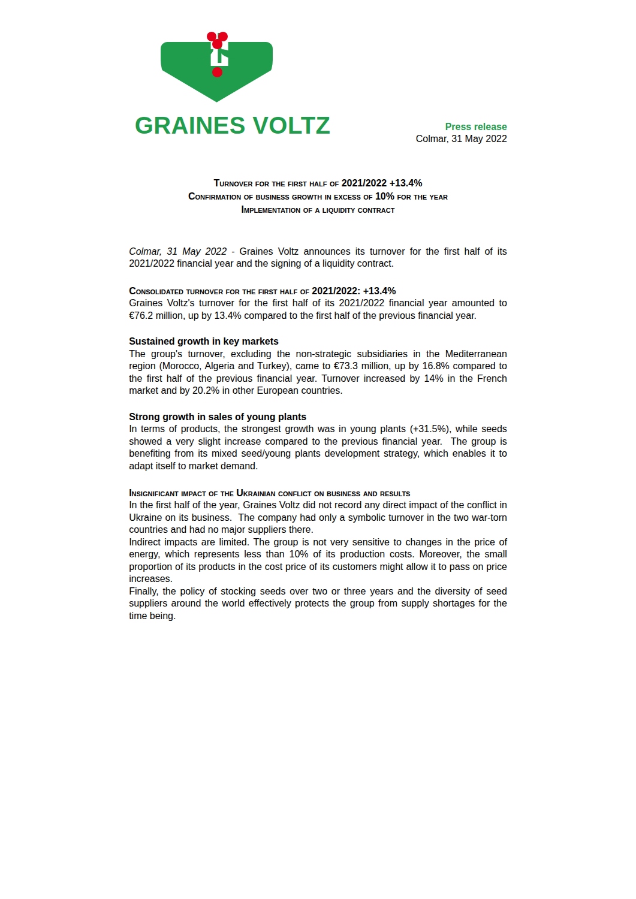GRAINES VOLTZ
Press release
Colmar, 31 May 2022
Turnover for the first half of 2021/2022 +13.4%
Confirmation of business growth in excess of 10% for the year
Implementation of a liquidity contract
Colmar, 31 May 2022 - Graines Voltz announces its turnover for the first half of its 2021/2022 financial year and the signing of a liquidity contract.
Consolidated turnover for the first half of 2021/2022: +13.4%
Graines Voltz's turnover for the first half of its 2021/2022 financial year amounted to €76.2 million, up by 13.4% compared to the first half of the previous financial year.
Sustained growth in key markets
The group's turnover, excluding the non-strategic subsidiaries in the Mediterranean region (Morocco, Algeria and Turkey), came to €73.3 million, up by 16.8% compared to the first half of the previous financial year. Turnover increased by 14% in the French market and by 20.2% in other European countries.
Strong growth in sales of young plants
In terms of products, the strongest growth was in young plants (+31.5%), while seeds showed a very slight increase compared to the previous financial year. The group is benefiting from its mixed seed/young plants development strategy, which enables it to adapt itself to market demand.
Insignificant impact of the Ukrainian conflict on business and results
In the first half of the year, Graines Voltz did not record any direct impact of the conflict in Ukraine on its business. The company had only a symbolic turnover in the two war-torn countries and had no major suppliers there.
Indirect impacts are limited. The group is not very sensitive to changes in the price of energy, which represents less than 10% of its production costs. Moreover, the small proportion of its products in the cost price of its customers might allow it to pass on price increases.
Finally, the policy of stocking seeds over two or three years and the diversity of seed suppliers around the world effectively protects the group from supply shortages for the time being.